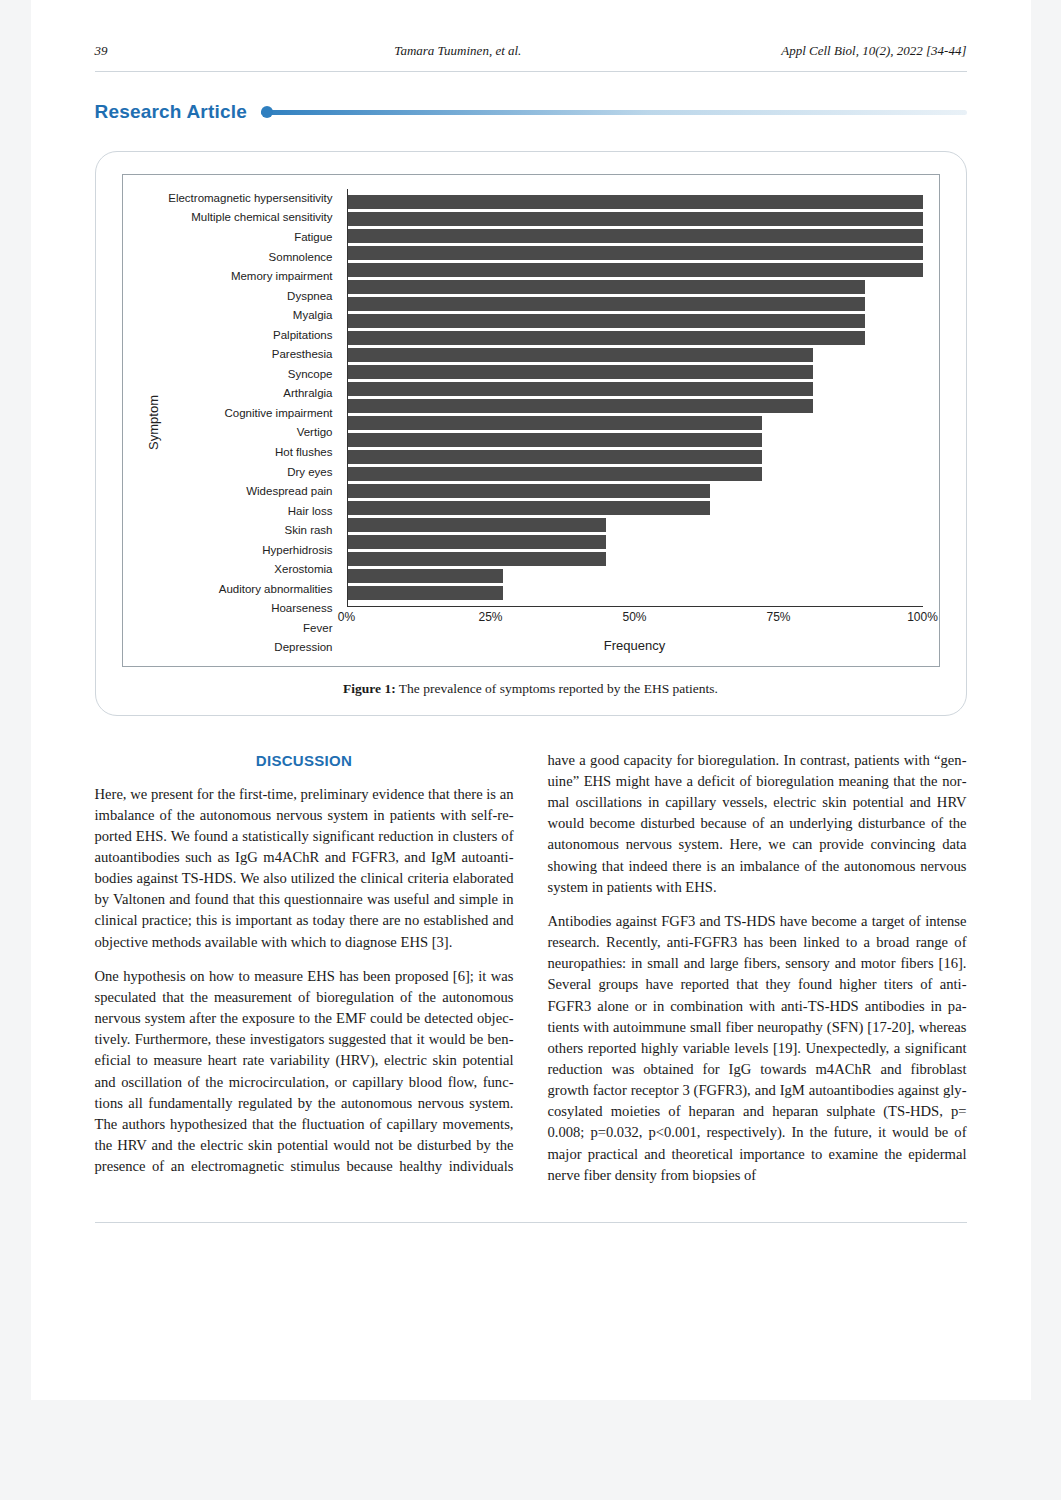39
Tamara Tuuminen, et al.
Appl Cell Biol, 10(2), 2022 [34-44]
Research Article
Symptom
Electromagnetic hypersensitivity
Multiple chemical sensitivity
Fatigue
Somnolence
Memory impairment
Dyspnea
Myalgia
Palpitations
Paresthesia
Syncope
Arthralgia
Cognitive impairment
Vertigo
Hot flushes
Dry eyes
Widespread pain
Hair loss
Skin rash
Hyperhidrosis
Xerostomia
Auditory abnormalities
Hoarseness
Fever
Depression
0%
25%
50%
75%
100%
Frequency
Figure 1: The prevalence of symptoms reported by the EHS patients.
DISCUSSION
Here, we present for the first-time, preliminary evidence that there is an imbalance of the autonomous nervous system in patients with self-reported EHS. We found a statistically significant reduction in clusters of autoantibodies such as IgG m4AChR and FGFR3, and IgM autoantibodies against TS-HDS. We also utilized the clinical criteria elaborated by Valtonen and found that this questionnaire was useful and simple in clinical practice; this is important as today there are no established and objective methods available with which to diagnose EHS [3].
One hypothesis on how to measure EHS has been proposed [6]; it was speculated that the measurement of bioregulation of the autonomous nervous system after the exposure to the EMF could be detected objectively. Furthermore, these investigators suggested that it would be beneficial to measure heart rate variability (HRV), electric skin potential and oscillation of the microcirculation, or capillary blood flow, functions all fundamentally regulated by the autonomous nervous system. The authors hypothesized that the fluctuation of capillary movements, the HRV and the electric skin potential would not be disturbed by the presence of an electromagnetic stimulus because healthy individuals have a good capacity for bioregulation. In contrast, patients with “genuine” EHS might have a deficit of bioregulation meaning that the normal oscillations in capillary vessels, electric skin potential and HRV would become disturbed because of an underlying disturbance of the autonomous nervous system. Here, we can provide convincing data showing that indeed there is an imbalance of the autonomous nervous system in patients with EHS.
Antibodies against FGF3 and TS-HDS have become a target of intense research. Recently, anti-FGFR3 has been linked to a broad range of neuropathies: in small and large fibers, sensory and motor fibers [16]. Several groups have reported that they found higher titers of anti-FGFR3 alone or in combination with anti-TS-HDS antibodies in patients with autoimmune small fiber neuropathy (SFN) [17-20], whereas others reported highly variable levels [19]. Unexpectedly, a significant reduction was obtained for IgG towards m4AChR and fibroblast growth factor receptor 3 (FGFR3), and IgM autoantibodies against glycosylated moieties of heparan and heparan sulphate (TS-HDS, p= 0.008; p=0.032, p<0.001, respectively). In the future, it would be of major practical and theoretical importance to examine the epidermal nerve fiber density from biopsies of